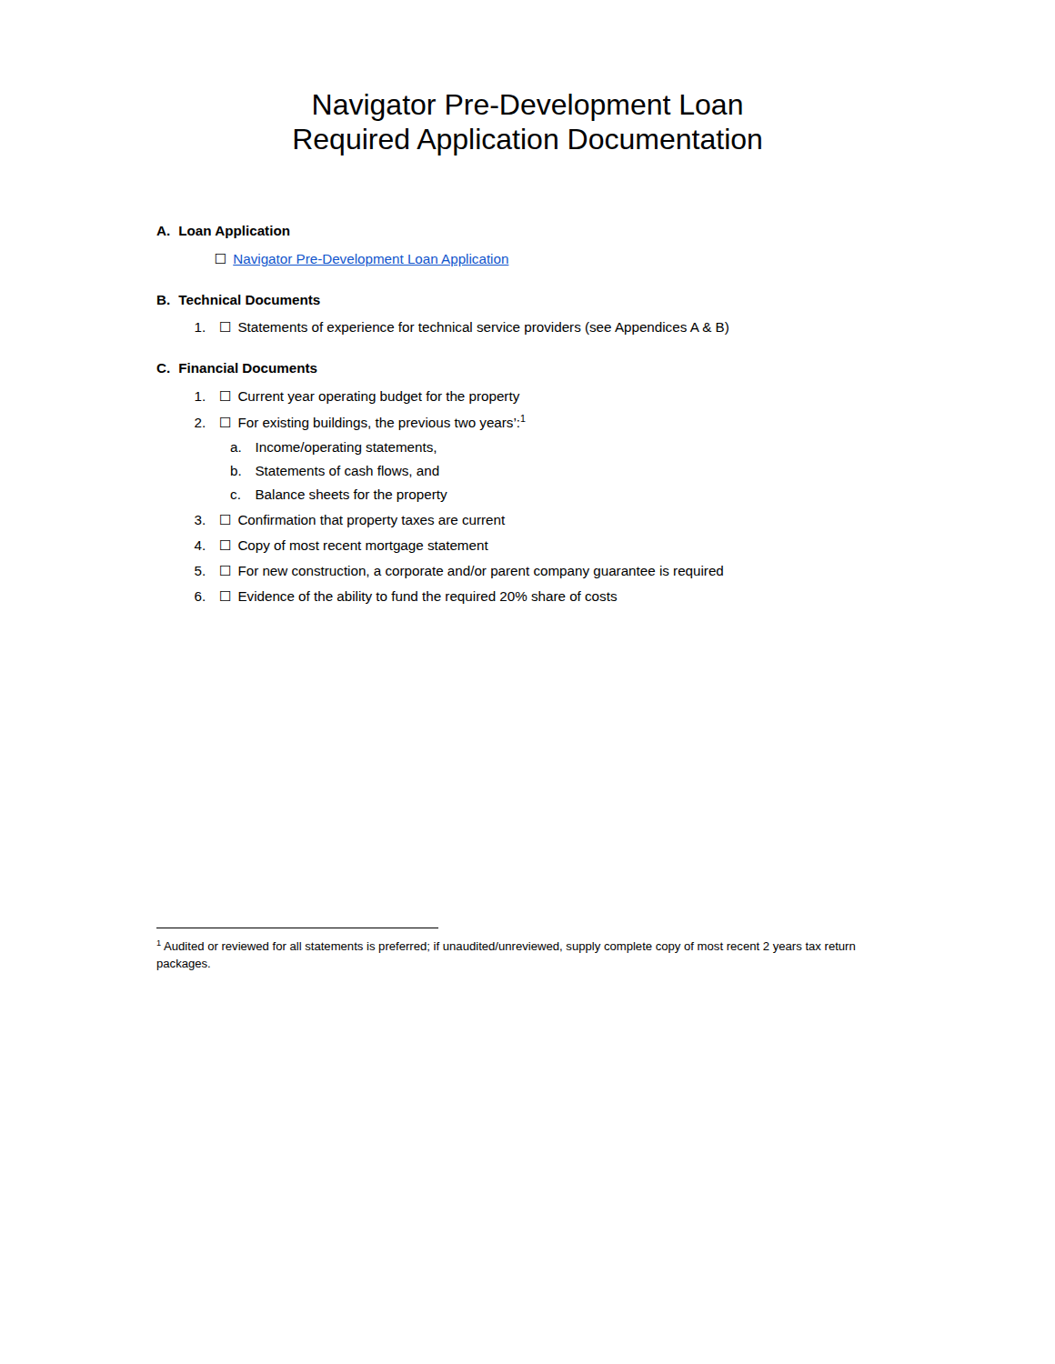Navigator Pre-Development Loan
Required Application Documentation
A. Loan Application
☐Navigator Pre-Development Loan Application
B. Technical Documents
1.☐Statements of experience for technical service providers (see Appendices A & B)
C. Financial Documents
1.☐Current year operating budget for the property
2.☐For existing buildings, the previous two years’:1
a. Income/operating statements,
b. Statements of cash flows, and
c. Balance sheets for the property
3.☐Confirmation that property taxes are current
4.☐Copy of most recent mortgage statement
5.☐For new construction, a corporate and/or parent company guarantee is required
6.☐Evidence of the ability to fund the required 20% share of costs
1 Audited or reviewed for all statements is preferred; if unaudited/unreviewed, supply complete copy of most recent 2 years tax return packages.